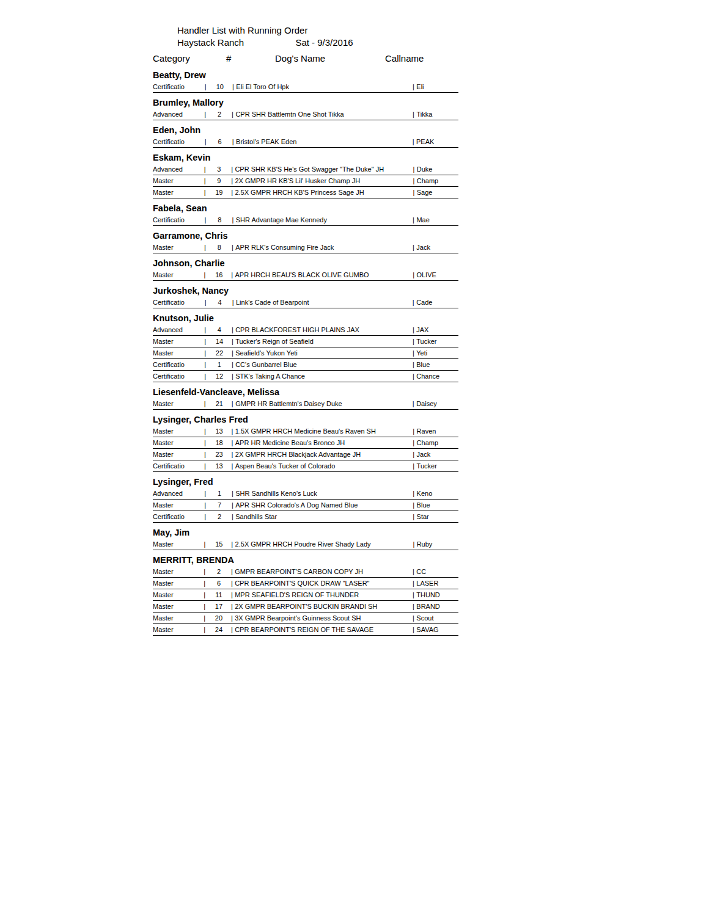Handler List with Running Order
Haystack Ranch Sat - 9/3/2016
Category # Dog's Name Callname
Beatty, Drew
| Certificatio | / | 10 | / | Eli El Toro Of Hpk | / | Eli |
Brumley, Mallory
| Advanced | / | 2 | / | CPR SHR Battlemtn One Shot Tikka | / | Tikka |
Eden, John
| Certificatio | / | 6 | / | Bristol's PEAK Eden | / | PEAK |
Eskam, Kevin
| Advanced | / | 3 | / | CPR SHR KB'S He's Got Swagger "The Duke" JH | / | Duke |
| Master | / | 9 | / | 2X GMPR HR KB'S Lil' Husker Champ JH | / | Champ |
| Master | / | 19 | / | 2.5X GMPR HRCH KB'S Princess Sage JH | / | Sage |
Fabela, Sean
| Certificatio | / | 8 | / | SHR Advantage Mae Kennedy | / | Mae |
Garramone, Chris
| Master | / | 8 | / | APR RLK's Consuming Fire Jack | / | Jack |
Johnson, Charlie
| Master | / | 16 | / | APR HRCH BEAU'S BLACK OLIVE GUMBO | / | OLIVE |
Jurkoshek, Nancy
| Certificatio | / | 4 | / | Link's Cade of Bearpoint | / | Cade |
Knutson, Julie
| Advanced | / | 4 | / | CPR BLACKFOREST HIGH PLAINS JAX | / | JAX |
| Master | / | 14 | / | Tucker's Reign of Seafield | / | Tucker |
| Master | / | 22 | / | Seafield's Yukon Yeti | / | Yeti |
| Certificatio | / | 1 | / | CC's Gunbarrel Blue | / | Blue |
| Certificatio | / | 12 | / | STK's Taking A Chance | / | Chance |
Liesenfeld-Vancleave, Melissa
| Master | / | 21 | / | GMPR HR Battlemtn's Daisey Duke | / | Daisey |
Lysinger, Charles Fred
| Master | / | 13 | / | 1.5X GMPR HRCH Medicine Beau's Raven SH | / | Raven |
| Master | / | 18 | / | APR HR Medicine Beau's Bronco JH | / | Champ |
| Master | / | 23 | / | 2X GMPR HRCH Blackjack Advantage JH | / | Jack |
| Certificatio | / | 13 | / | Aspen Beau's Tucker of Colorado | / | Tucker |
Lysinger, Fred
| Advanced | / | 1 | / | SHR Sandhills Keno's Luck | / | Keno |
| Master | / | 7 | / | APR SHR Colorado's A Dog Named Blue | / | Blue |
| Certificatio | / | 2 | / | Sandhills Star | / | Star |
May, Jim
| Master | / | 15 | / | 2.5X GMPR HRCH Poudre River Shady Lady | / | Ruby |
MERRITT, BRENDA
| Master | / | 2 | / | GMPR BEARPOINT'S CARBON COPY JH | / | CC |
| Master | / | 6 | / | CPR BEARPOINT'S QUICK DRAW "LASER" | / | LASER |
| Master | / | 11 | / | MPR SEAFIELD'S REIGN OF THUNDER | / | THUND |
| Master | / | 17 | / | 2X GMPR BEARPOINT'S BUCKIN BRANDI SH | / | BRAND |
| Master | / | 20 | / | 3X GMPR Bearpoint's Guinness Scout SH | / | Scout |
| Master | / | 24 | / | CPR BEARPOINT'S REIGN OF THE SAVAGE | / | SAVAG |